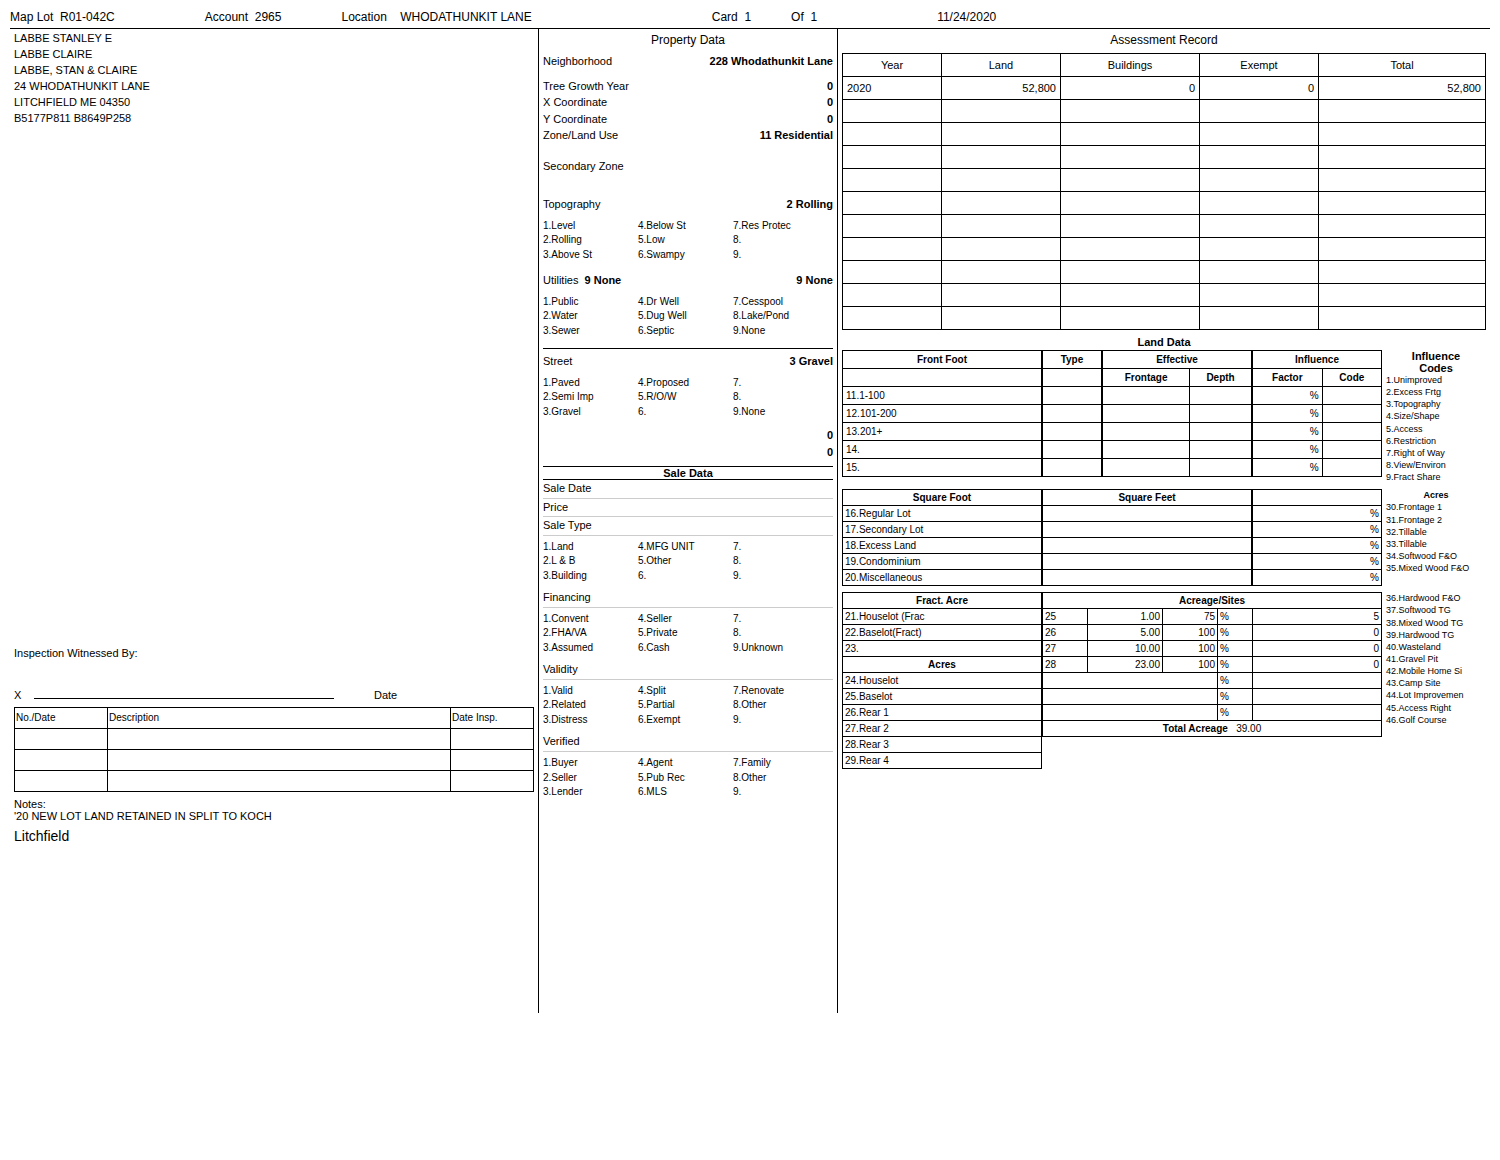Map Lot R01-042C Account 2965 Location WHODATHUNKIT LANE Card 1 Of 1 11/24/2020
LABBE STANLEY E
LABBE CLAIRE
LABBE, STAN & CLAIRE
24 WHODATHUNKIT LANE
LITCHFIELD ME 04350
B5177P811 B8649P258
Inspection Witnessed By:
X Date
| No./Date | Description | Date Insp. |
Notes:
'20 NEW LOT LAND RETAINED IN SPLIT TO KOCH
Litchfield
Property Data
Neighborhood 228 Whodathunkit Lane
Tree Growth Year 0
X Coordinate 0
Y Coordinate 0
Zone/Land Use 11 Residential
Secondary Zone
Topography 2 Rolling
1.Level
2.Rolling
3.Above St
4.Below St
5.Low
6.Swampy
7.Res Protec
8.
9.
Utilities 9 None 9 None
1.Public
2.Water
3.Sewer
4.Dr Well
5.Dug Well
6.Septic
7.Cesspool
8.Lake/Pond
9.None
Street 3 Gravel
1.Paved
2.Semi Imp
3.Gravel
4.Proposed
5.R/O/W
6.
7.
8.
9.None
0
0
Sale Data
Sale Date
Price
Sale Type
1.Land
2.L & B
3.Building
4.MFG UNIT
5.Other
6.
7.
8.
9.
Financing
1.Convent
2.FHA/VA
3.Assumed
4.Seller
5.Private
6.Cash
7.
8.
9.Unknown
Validity
1.Valid
2.Related
3.Distress
4.Split
5.Partial
6.Exempt
7.Renovate
8.Other
9.
Verified
1.Buyer
2.Seller
3.Lender
4.Agent
5.Pub Rec
6.MLS
7.Family
8.Other
9.
Assessment Record
| Year | Land | Buildings | Exempt | Total |
| --- | --- | --- | --- | --- |
| 2020 | 52,800 | 0 | 0 | 52,800 |
Land Data
| Front Foot |
| --- |
| 11.1-100 |
| 12.101-200 |
| 13.201+ |
| 14. |
| 15. |
| Type |
| --- |
| Effective |
| --- |
| Frontage | Depth |
| Influence |
| --- |
| Factor | Code |
| % | |
| % | |
| % | |
| % | |
| % | |
Influence
Codes
1.Unimproved
2.Excess Frtg
3.Topography
4.Size/Shape
5.Access
6.Restriction
7.Right of Way
8.View/Environ
9.Fract Share
| Square Foot |
| 16.Regular Lot |
| 17.Secondary Lot |
| 18.Excess Land |
| 19.Condominium |
| 20.Miscellaneous |
| Square Feet |
| % |
| % |
| % |
| % |
| % |
Acres
30.Frontage 1
31.Frontage 2
32.Tillable
33.Tillable
34.Softwood F&O
35.Mixed Wood F&O
| Fract. Acre |
| 21.Houselot (Frac |
| 22.Baselot(Fract) |
| 23. |
| Acres |
| 24.Houselot |
| 25.Baselot |
| 26.Rear 1 |
| 27.Rear 2 |
| 28.Rear 3 |
| 29.Rear 4 |
| Acreage/Sites |
| 25 | 1.00 | 75 | % | 5 |
| 26 | 5.00 | 100 | % | 0 |
| 27 | 10.00 | 100 | % | 0 |
| 28 | 23.00 | 100 | % | 0 |
| | % | |
| | % | |
| | % | |
| Total Acreage 39.00 |
36.Hardwood F&O
37.Softwood TG
38.Mixed Wood TG
39.Hardwood TG
40.Wasteland
41.Gravel Pit
42.Mobile Home Si
43.Camp Site
44.Lot Improvemen
45.Access Right
46.Golf Course